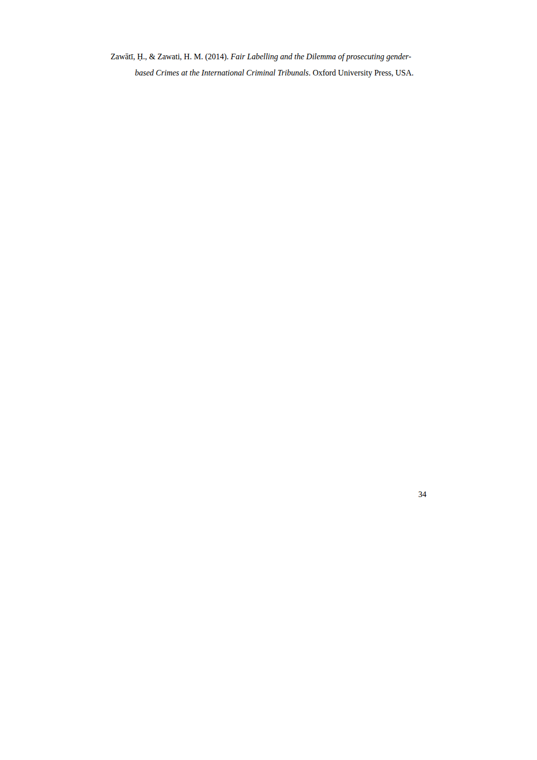Zawātī, Ḥ., & Zawati, H. M. (2014). Fair Labelling and the Dilemma of prosecuting gender-based Crimes at the International Criminal Tribunals. Oxford University Press, USA.
34